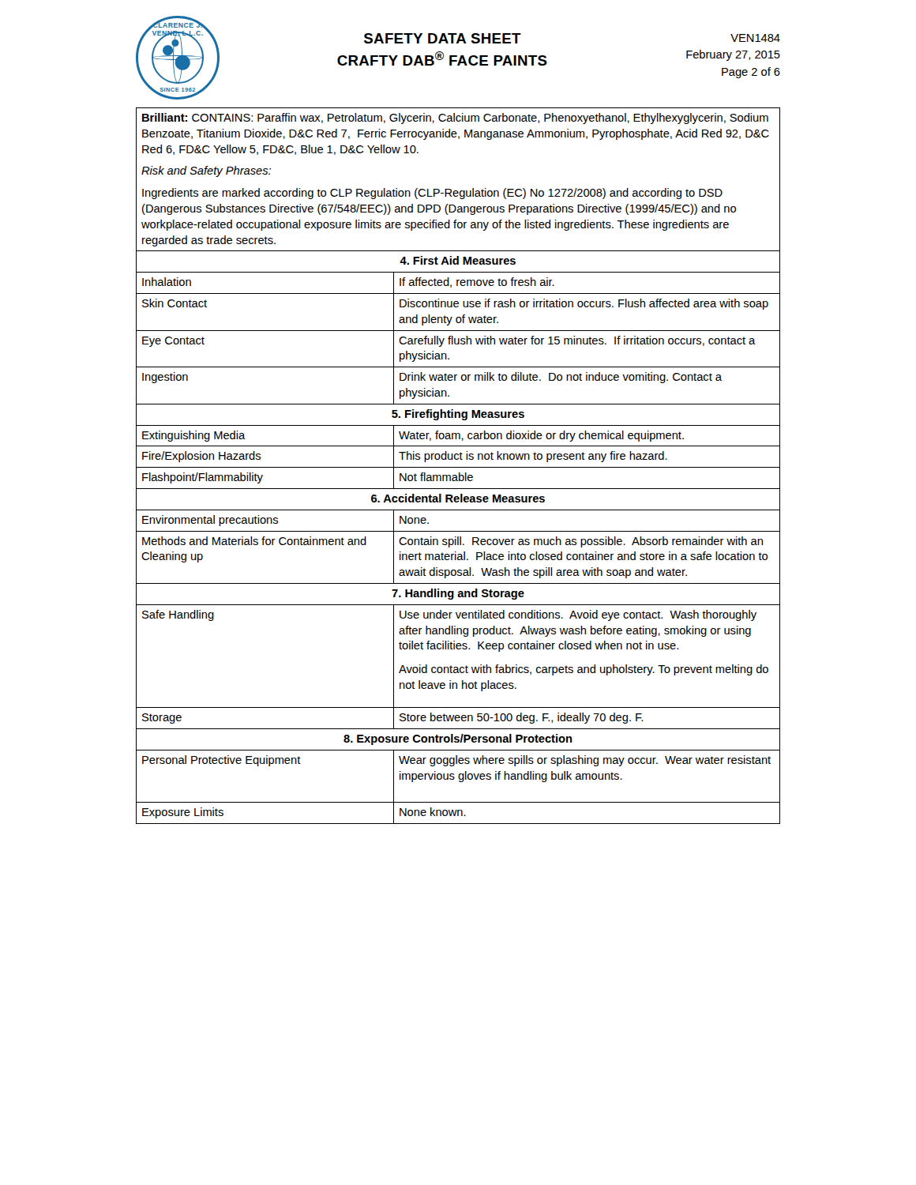CLARENCE J. VENNE, L.L.C.
SINCE 1962
SAFETY DATA SHEET
CRAFTY DAB® FACE PAINTS
VEN1484
February 27, 2015
Page 2 of 6
| Brilliant: CONTAINS: Paraffin wax, Petrolatum, Glycerin, Calcium Carbonate, Phenoxyethanol, Ethylhexyglycerin, Sodium Benzoate, Titanium Dioxide, D&C Red 7, Ferric Ferrocyanide, Manganase Ammonium, Pyrophosphate, Acid Red 92, D&C Red 6, FD&C Yellow 5, FD&C, Blue 1, D&C Yellow 10. Risk and Safety Phrases: Ingredients are marked according to CLP Regulation (CLP-Regulation (EC) No 1272/2008) and according to DSD (Dangerous Substances Directive (67/548/EEC)) and DPD (Dangerous Preparations Directive (1999/45/EC)) and no workplace-related occupational exposure limits are specified for any of the listed ingredients. These ingredients are regarded as trade secrets. |
| 4. First Aid Measures |
| Inhalation | If affected, remove to fresh air. |
| Skin Contact | Discontinue use if rash or irritation occurs. Flush affected area with soap and plenty of water. |
| Eye Contact | Carefully flush with water for 15 minutes. If irritation occurs, contact a physician. |
| Ingestion | Drink water or milk to dilute. Do not induce vomiting. Contact a physician. |
| 5. Firefighting Measures |
| Extinguishing Media | Water, foam, carbon dioxide or dry chemical equipment. |
| Fire/Explosion Hazards | This product is not known to present any fire hazard. |
| Flashpoint/Flammability | Not flammable |
| 6. Accidental Release Measures |
| Environmental precautions | None. |
| Methods and Materials for Containment and Cleaning up | Contain spill. Recover as much as possible. Absorb remainder with an inert material. Place into closed container and store in a safe location to await disposal. Wash the spill area with soap and water. |
| 7. Handling and Storage |
| Safe Handling | Use under ventilated conditions. Avoid eye contact. Wash thoroughly after handling product. Always wash before eating, smoking or using toilet facilities. Keep container closed when not in use. Avoid contact with fabrics, carpets and upholstery. To prevent melting do not leave in hot places. |
| Storage | Store between 50-100 deg. F., ideally 70 deg. F. |
| 8. Exposure Controls/Personal Protection |
| Personal Protective Equipment | Wear goggles where spills or splashing may occur. Wear water resistant impervious gloves if handling bulk amounts. |
| Exposure Limits | None known. |